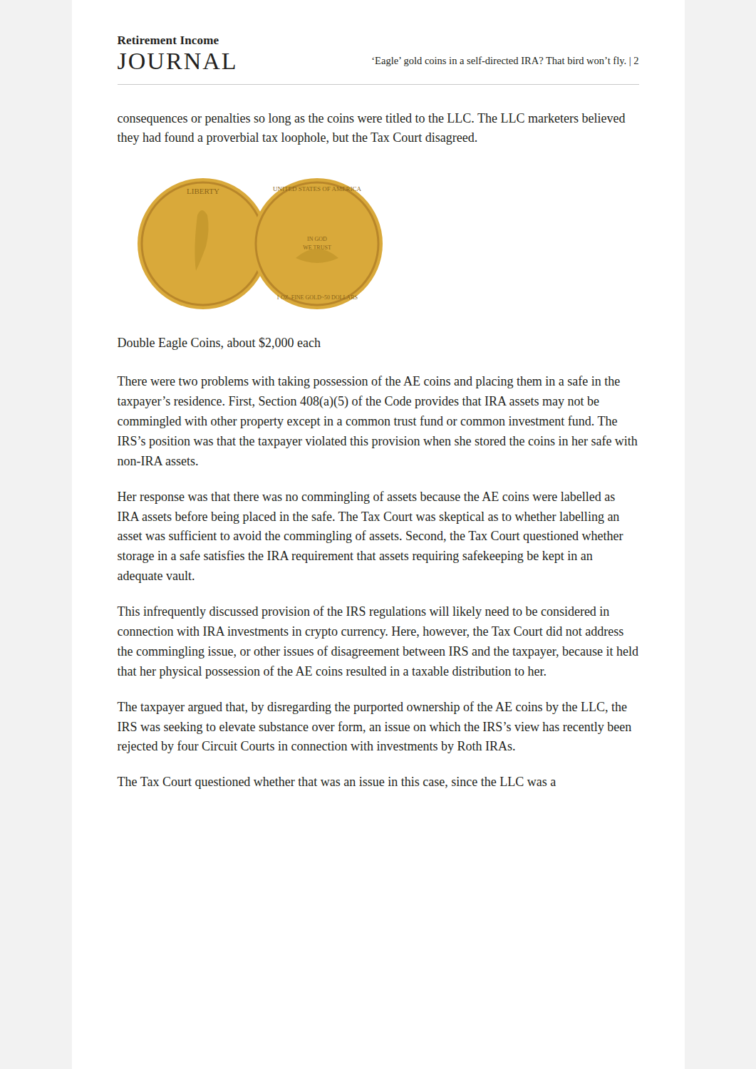Retirement Income JOURNAL
‘Eagle’ gold coins in a self-directed IRA? That bird won’t fly. | 2
consequences or penalties so long as the coins were titled to the LLC. The LLC marketers believed they had found a proverbial tax loophole, but the Tax Court disagreed.
Double Eagle Coins, about $2,000 each
There were two problems with taking possession of the AE coins and placing them in a safe in the taxpayer’s residence. First, Section 408(a)(5) of the Code provides that IRA assets may not be commingled with other property except in a common trust fund or common investment fund. The IRS’s position was that the taxpayer violated this provision when she stored the coins in her safe with non-IRA assets.
Her response was that there was no commingling of assets because the AE coins were labelled as IRA assets before being placed in the safe. The Tax Court was skeptical as to whether labelling an asset was sufficient to avoid the commingling of assets. Second, the Tax Court questioned whether storage in a safe satisfies the IRA requirement that assets requiring safekeeping be kept in an adequate vault.
This infrequently discussed provision of the IRS regulations will likely need to be considered in connection with IRA investments in crypto currency. Here, however, the Tax Court did not address the commingling issue, or other issues of disagreement between IRS and the taxpayer, because it held that her physical possession of the AE coins resulted in a taxable distribution to her.
The taxpayer argued that, by disregarding the purported ownership of the AE coins by the LLC, the IRS was seeking to elevate substance over form, an issue on which the IRS’s view has recently been rejected by four Circuit Courts in connection with investments by Roth IRAs.
The Tax Court questioned whether that was an issue in this case, since the LLC was a